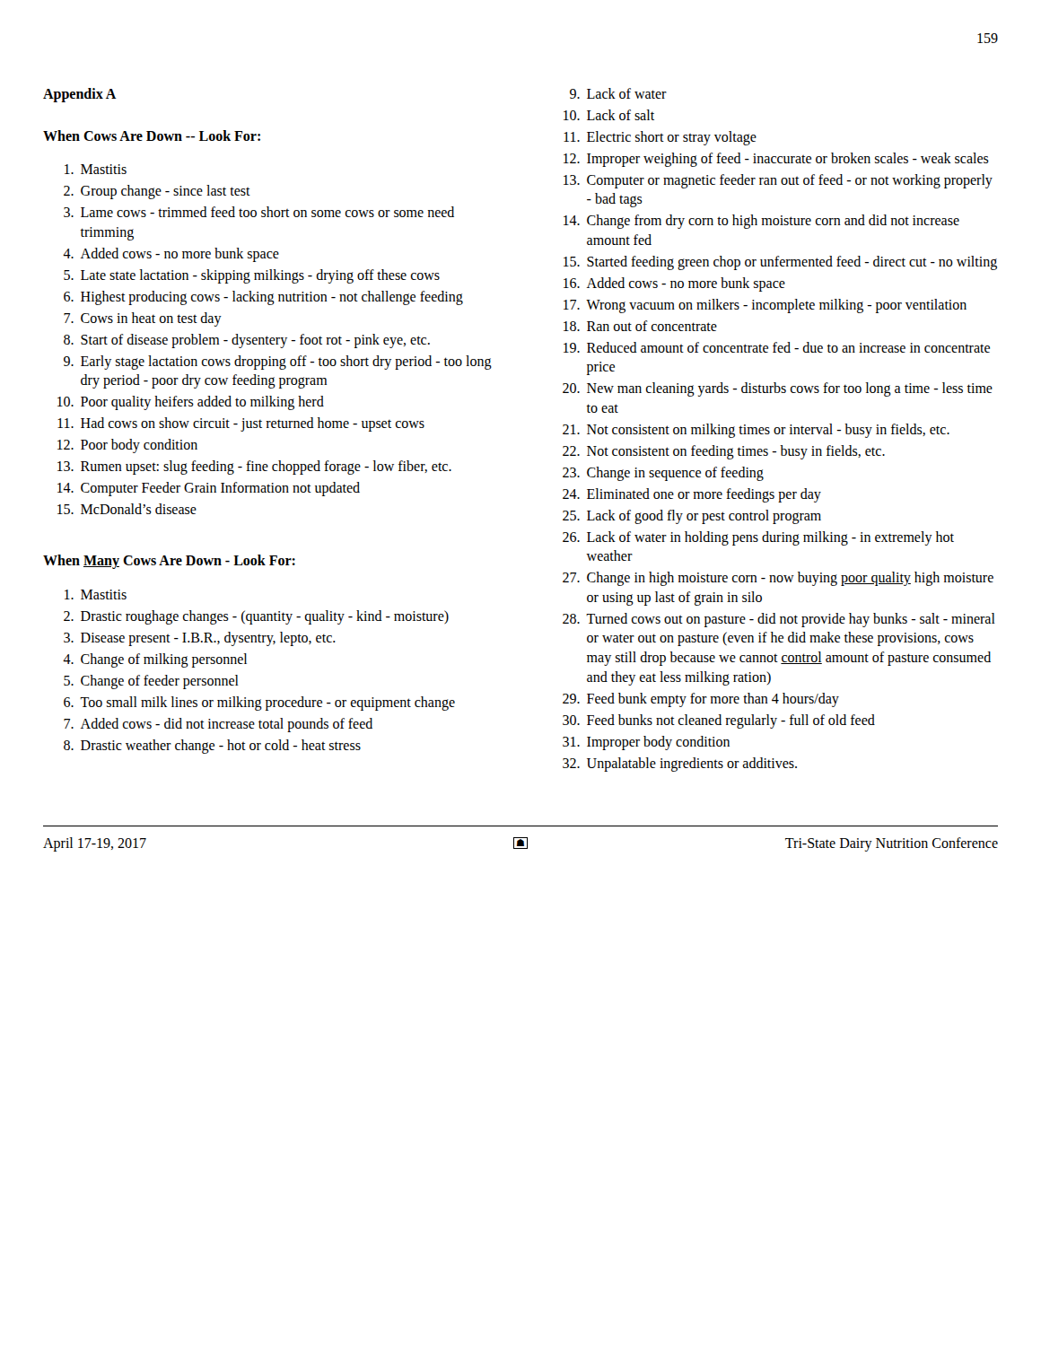159
Appendix A
When Cows Are Down -- Look For:
Mastitis
Group change - since last test
Lame cows - trimmed feed too short on some cows or some need trimming
Added cows - no more bunk space
Late state lactation - skipping milkings - drying off these cows
Highest producing cows - lacking nutrition - not challenge feeding
Cows in heat on test day
Start of disease problem - dysentery - foot rot - pink eye, etc.
Early stage lactation cows dropping off - too short dry period - too long dry period - poor dry cow feeding program
Poor quality heifers added to milking herd
Had cows on show circuit - just returned home - upset cows
Poor body condition
Rumen upset: slug feeding - fine chopped forage - low fiber, etc.
Computer Feeder Grain Information not updated
McDonald’s disease
When Many Cows Are Down - Look For:
Mastitis
Drastic roughage changes - (quantity - quality - kind - moisture)
Disease present - I.B.R., dysentry, lepto, etc.
Change of milking personnel
Change of feeder personnel
Too small milk lines or milking procedure - or equipment change
Added cows - did not increase total pounds of feed
Drastic weather change - hot or cold - heat stress
Lack of water
Lack of salt
Electric short or stray voltage
Improper weighing of feed - inaccurate or broken scales - weak scales
Computer or magnetic feeder ran out of feed - or not working properly - bad tags
Change from dry corn to high moisture corn and did not increase amount fed
Started feeding green chop or unfermented feed - direct cut - no wilting
Added cows - no more bunk space
Wrong vacuum on milkers - incomplete milking - poor ventilation
Ran out of concentrate
Reduced amount of concentrate fed - due to an increase in concentrate price
New man cleaning yards - disturbs cows for too long a time - less time to eat
Not consistent on milking times or interval - busy in fields, etc.
Not consistent on feeding times - busy in fields, etc.
Change in sequence of feeding
Eliminated one or more feedings per day
Lack of good fly or pest control program
Lack of water in holding pens during milking - in extremely hot weather
Change in high moisture corn - now buying poor quality high moisture or using up last of grain in silo
Turned cows out on pasture - did not provide hay bunks - salt - mineral or water out on pasture (even if he did make these provisions, cows may still drop because we cannot control amount of pasture consumed and they eat less milking ration)
Feed bunk empty for more than 4 hours/day
Feed bunks not cleaned regularly - full of old feed
Improper body condition
Unpalatable ingredients or additives.
April 17-19, 2017
☗
Tri-State Dairy Nutrition Conference